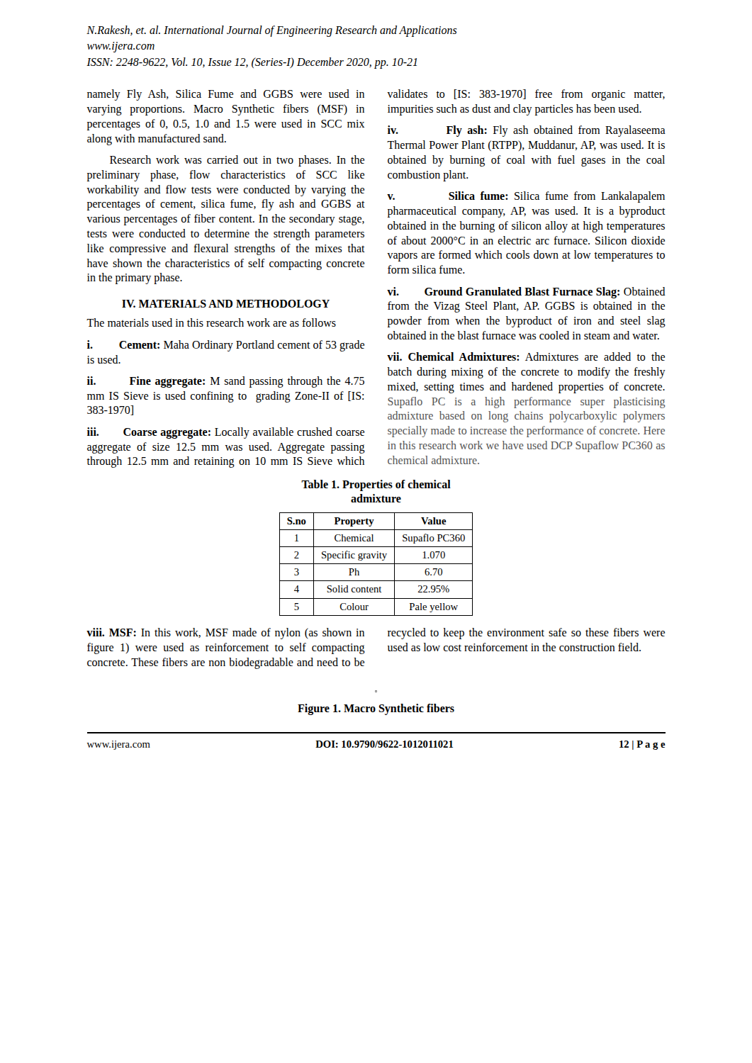N.Rakesh, et. al. International Journal of Engineering Research and Applications
www.ijera.com
ISSN: 2248-9622, Vol. 10, Issue 12, (Series-I) December 2020, pp. 10-21
namely Fly Ash, Silica Fume and GGBS were used in varying proportions. Macro Synthetic fibers (MSF) in percentages of 0, 0.5, 1.0 and 1.5 were used in SCC mix along with manufactured sand.
Research work was carried out in two phases. In the preliminary phase, flow characteristics of SCC like workability and flow tests were conducted by varying the percentages of cement, silica fume, fly ash and GGBS at various percentages of fiber content. In the secondary stage, tests were conducted to determine the strength parameters like compressive and flexural strengths of the mixes that have shown the characteristics of self compacting concrete in the primary phase.
IV. MATERIALS AND METHODOLOGY
The materials used in this research work are as follows
i. Cement: Maha Ordinary Portland cement of 53 grade is used.
ii. Fine aggregate: M sand passing through the 4.75 mm IS Sieve is used confining to grading Zone-II of [IS: 383-1970]
iii. Coarse aggregate: Locally available crushed coarse aggregate of size 12.5 mm was used. Aggregate passing through 12.5 mm and retaining on 10 mm IS Sieve which validates to [IS: 383-1970] free from organic matter, impurities such as dust and clay particles has been used.
iv. Fly ash: Fly ash obtained from Rayalaseema Thermal Power Plant (RTPP), Muddanur, AP, was used. It is obtained by burning of coal with fuel gases in the coal combustion plant.
v. Silica fume: Silica fume from Lankalapalem pharmaceutical company, AP, was used. It is a byproduct obtained in the burning of silicon alloy at high temperatures of about 2000°C in an electric arc furnace. Silicon dioxide vapors are formed which cools down at low temperatures to form silica fume.
vi. Ground Granulated Blast Furnace Slag: Obtained from the Vizag Steel Plant, AP. GGBS is obtained in the powder from when the byproduct of iron and steel slag obtained in the blast furnace was cooled in steam and water.
vii. Chemical Admixtures: Admixtures are added to the batch during mixing of the concrete to modify the freshly mixed, setting times and hardened properties of concrete. Supaflo PC is a high performance super plasticising admixture based on long chains polycarboxylic polymers specially made to increase the performance of concrete. Here in this research work we have used DCP Supaflow PC360 as chemical admixture.
Table 1. Properties of chemical admixture
| S.no | Property | Value |
| --- | --- | --- |
| 1 | Chemical | Supaflo PC360 |
| 2 | Specific gravity | 1.070 |
| 3 | Ph | 6.70 |
| 4 | Solid content | 22.95% |
| 5 | Colour | Pale yellow |
viii. MSF: In this work, MSF made of nylon (as shown in figure 1) were used as reinforcement to self compacting concrete. These fibers are non biodegradable and need to be recycled to keep the environment safe so these fibers were used as low cost reinforcement in the construction field.
Figure 1. Macro Synthetic fibers
www.ijera.com DOI: 10.9790/9622-1012011021 12 | P a g e